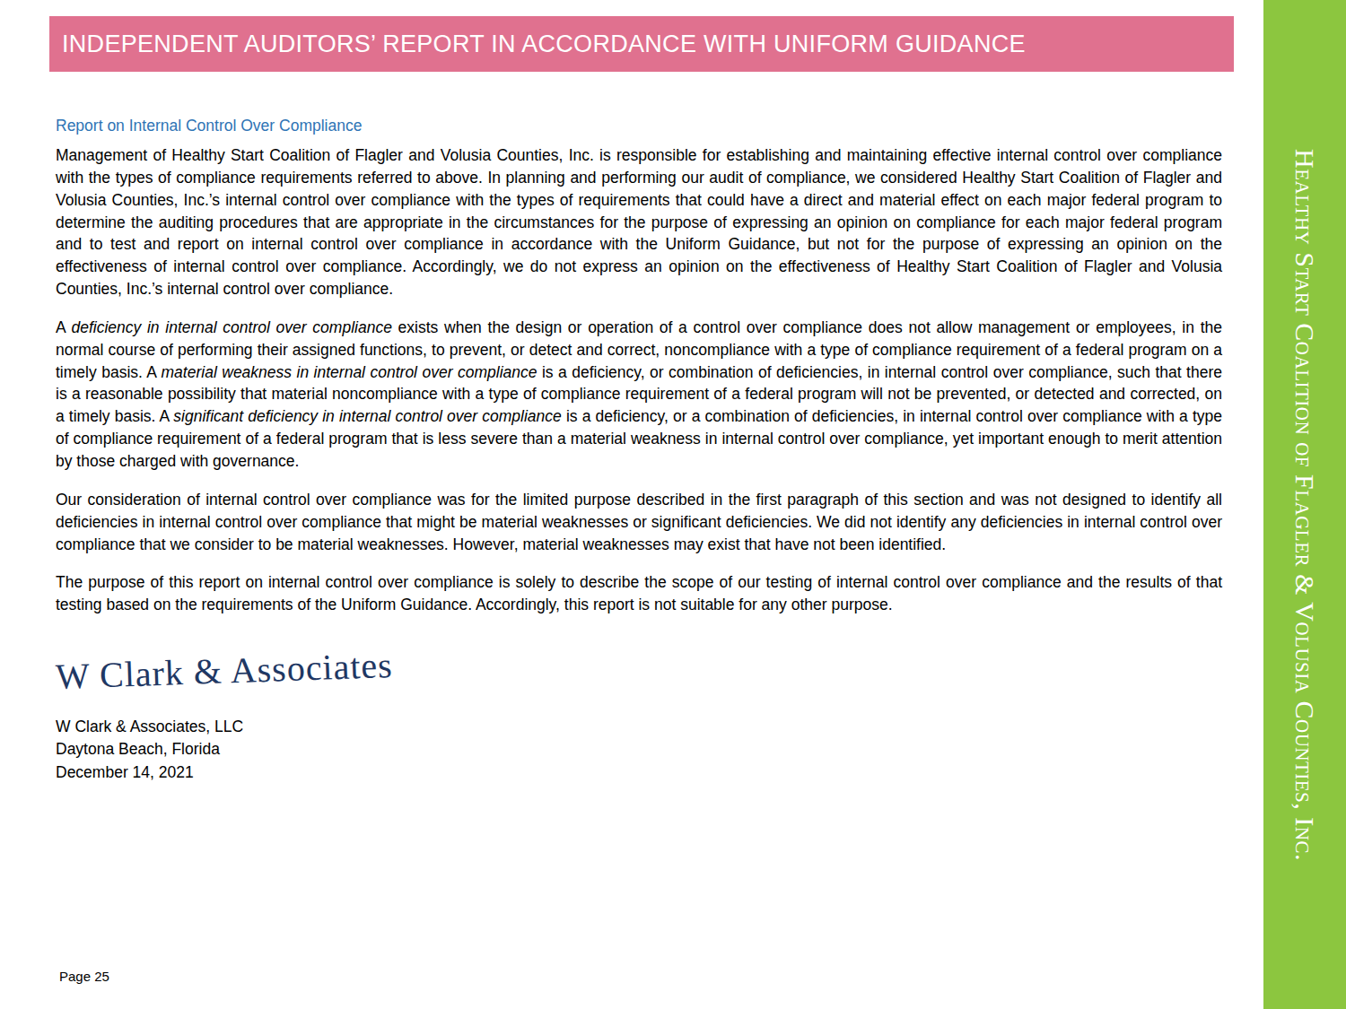Independent Auditors’ Report in Accordance with Uniform Guidance
Healthy Start Coalition of Flagler & Volusia Counties, Inc.
Report on Internal Control Over Compliance
Management of Healthy Start Coalition of Flagler and Volusia Counties, Inc. is responsible for establishing and maintaining effective internal control over compliance with the types of compliance requirements referred to above. In planning and performing our audit of compliance, we considered Healthy Start Coalition of Flagler and Volusia Counties, Inc.’s internal control over compliance with the types of requirements that could have a direct and material effect on each major federal program to determine the auditing procedures that are appropriate in the circumstances for the purpose of expressing an opinion on compliance for each major federal program and to test and report on internal control over compliance in accordance with the Uniform Guidance, but not for the purpose of expressing an opinion on the effectiveness of internal control over compliance. Accordingly, we do not express an opinion on the effectiveness of Healthy Start Coalition of Flagler and Volusia Counties, Inc.’s internal control over compliance.
A deficiency in internal control over compliance exists when the design or operation of a control over compliance does not allow management or employees, in the normal course of performing their assigned functions, to prevent, or detect and correct, noncompliance with a type of compliance requirement of a federal program on a timely basis. A material weakness in internal control over compliance is a deficiency, or combination of deficiencies, in internal control over compliance, such that there is a reasonable possibility that material noncompliance with a type of compliance requirement of a federal program will not be prevented, or detected and corrected, on a timely basis. A significant deficiency in internal control over compliance is a deficiency, or a combination of deficiencies, in internal control over compliance with a type of compliance requirement of a federal program that is less severe than a material weakness in internal control over compliance, yet important enough to merit attention by those charged with governance.
Our consideration of internal control over compliance was for the limited purpose described in the first paragraph of this section and was not designed to identify all deficiencies in internal control over compliance that might be material weaknesses or significant deficiencies. We did not identify any deficiencies in internal control over compliance that we consider to be material weaknesses. However, material weaknesses may exist that have not been identified.
The purpose of this report on internal control over compliance is solely to describe the scope of our testing of internal control over compliance and the results of that testing based on the requirements of the Uniform Guidance. Accordingly, this report is not suitable for any other purpose.
W Clark & Associates
W Clark & Associates, LLC
Daytona Beach, Florida
December 14, 2021
Page 25